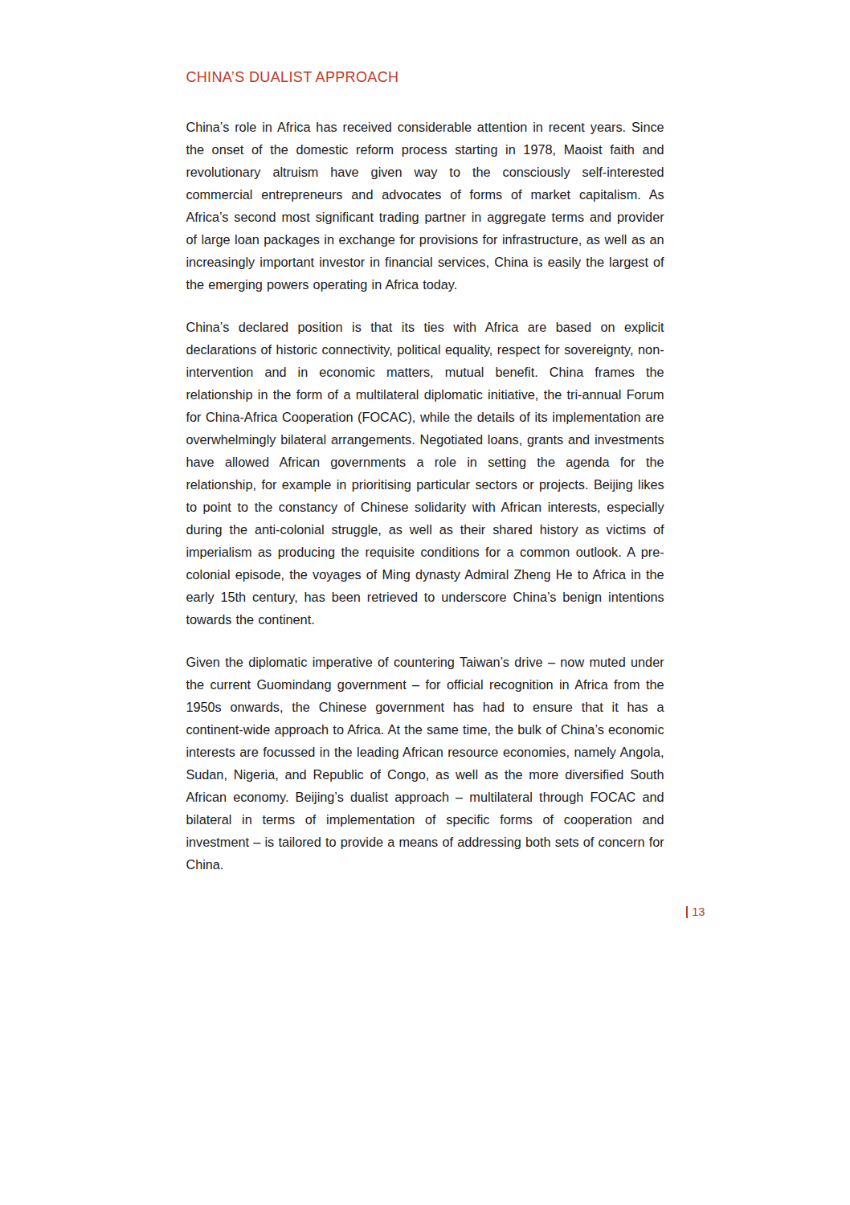China’s Dualist Approach
China’s role in Africa has received considerable attention in recent years. Since the onset of the domestic reform process starting in 1978, Maoist faith and revolutionary altruism have given way to the consciously self-interested commercial entrepreneurs and advocates of forms of market capitalism. As Africa’s second most significant trading partner in aggregate terms and provider of large loan packages in exchange for provisions for infrastructure, as well as an increasingly important investor in financial services, China is easily the largest of the emerging powers operating in Africa today.
China’s declared position is that its ties with Africa are based on explicit declarations of historic connectivity, political equality, respect for sovereignty, non-intervention and in economic matters, mutual benefit. China frames the relationship in the form of a multilateral diplomatic initiative, the tri-annual Forum for China-Africa Cooperation (FOCAC), while the details of its implementation are overwhelmingly bilateral arrangements. Negotiated loans, grants and investments have allowed African governments a role in setting the agenda for the relationship, for example in prioritising particular sectors or projects. Beijing likes to point to the constancy of Chinese solidarity with African interests, especially during the anti-colonial struggle, as well as their shared history as victims of imperialism as producing the requisite conditions for a common outlook. A pre-colonial episode, the voyages of Ming dynasty Admiral Zheng He to Africa in the early 15th century, has been retrieved to underscore China’s benign intentions towards the continent.
Given the diplomatic imperative of countering Taiwan’s drive – now muted under the current Guomindang government – for official recognition in Africa from the 1950s onwards, the Chinese government has had to ensure that it has a continent-wide approach to Africa. At the same time, the bulk of China’s economic interests are focussed in the leading African resource economies, namely Angola, Sudan, Nigeria, and Republic of Congo, as well as the more diversified South African economy. Beijing’s dualist approach – multilateral through FOCAC and bilateral in terms of implementation of specific forms of cooperation and investment – is tailored to provide a means of addressing both sets of concern for China.
13